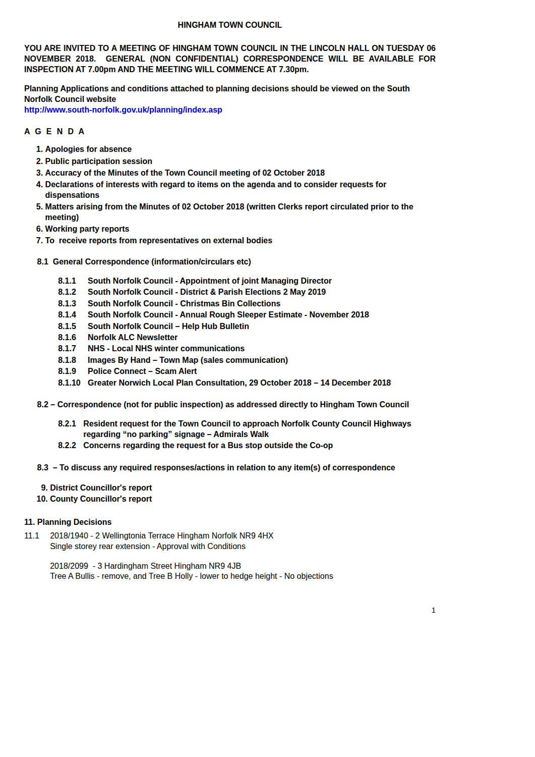HINGHAM TOWN COUNCIL
YOU ARE INVITED TO A MEETING OF HINGHAM TOWN COUNCIL IN THE LINCOLN HALL ON TUESDAY 06 NOVEMBER 2018. GENERAL (NON CONFIDENTIAL) CORRESPONDENCE WILL BE AVAILABLE FOR INSPECTION AT 7.00pm AND THE MEETING WILL COMMENCE AT 7.30pm.
Planning Applications and conditions attached to planning decisions should be viewed on the South Norfolk Council website
http://www.south-norfolk.gov.uk/planning/index.asp
A G E N D A
Apologies for absence
Public participation session
Accuracy of the Minutes of the Town Council meeting of 02 October 2018
Declarations of interests with regard to items on the agenda and to consider requests for dispensations
Matters arising from the Minutes of 02 October 2018 (written Clerks report circulated prior to the meeting)
Working party reports
To receive reports from representatives on external bodies
8.1 General Correspondence (information/circulars etc)
| 8.1.1 | South Norfolk Council - Appointment of joint Managing Director |
| 8.1.2 | South Norfolk Council - District & Parish Elections 2 May 2019 |
| 8.1.3 | South Norfolk Council - Christmas Bin Collections |
| 8.1.4 | South Norfolk Council - Annual Rough Sleeper Estimate - November 2018 |
| 8.1.5 | South Norfolk Council – Help Hub Bulletin |
| 8.1.6 | Norfolk ALC Newsletter |
| 8.1.7 | NHS - Local NHS winter communications |
| 8.1.8 | Images By Hand – Town Map (sales communication) |
| 8.1.9 | Police Connect – Scam Alert |
| 8.1.10 | Greater Norwich Local Plan Consultation, 29 October 2018 – 14 December 2018 |
8.2 – Correspondence (not for public inspection) as addressed directly to Hingham Town Council
| 8.2.1 | Resident request for the Town Council to approach Norfolk County Council Highways regarding “no parking” signage – Admirals Walk |
| 8.2.2 | Concerns regarding the request for a Bus stop outside the Co-op |
8.3 – To discuss any required responses/actions in relation to any item(s) of correspondence
District Councillor's report
County Councillor's report
11. Planning Decisions
| 11.1 | 2018/1940 - 2 Wellingtonia Terrace Hingham Norfolk NR9 4HX Single storey rear extension - Approval with Conditions |
| | 2018/2099 - 3 Hardingham Street Hingham NR9 4JB Tree A Bullis - remove, and Tree B Holly - lower to hedge height - No objections |
1